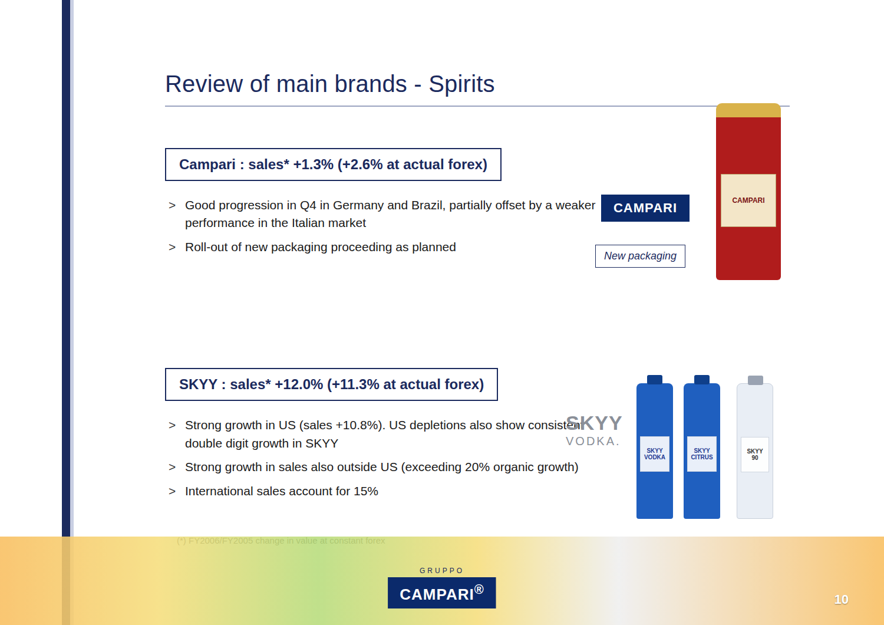Review of main brands - Spirits
Campari : sales* +1.3% (+2.6% at actual forex)
Good progression in Q4 in Germany and Brazil, partially offset by a weaker performance in the Italian market
Roll-out of new packaging proceeding as planned
SKYY : sales* +12.0% (+11.3% at actual forex)
Strong growth in US (sales +10.8%). US depletions also show consistent double digit growth in SKYY
Strong growth in sales also outside US (exceeding 20% organic growth)
International sales account for 15%
(*) FY2006/FY2005 change in value at constant forex
CAMPARI
CAMPARI
New packaging
SKYYVODKA.
SKYY
VODKA
SKYY
CITRUS
SKYY
90
GRUPPO
CAMPARI®
10